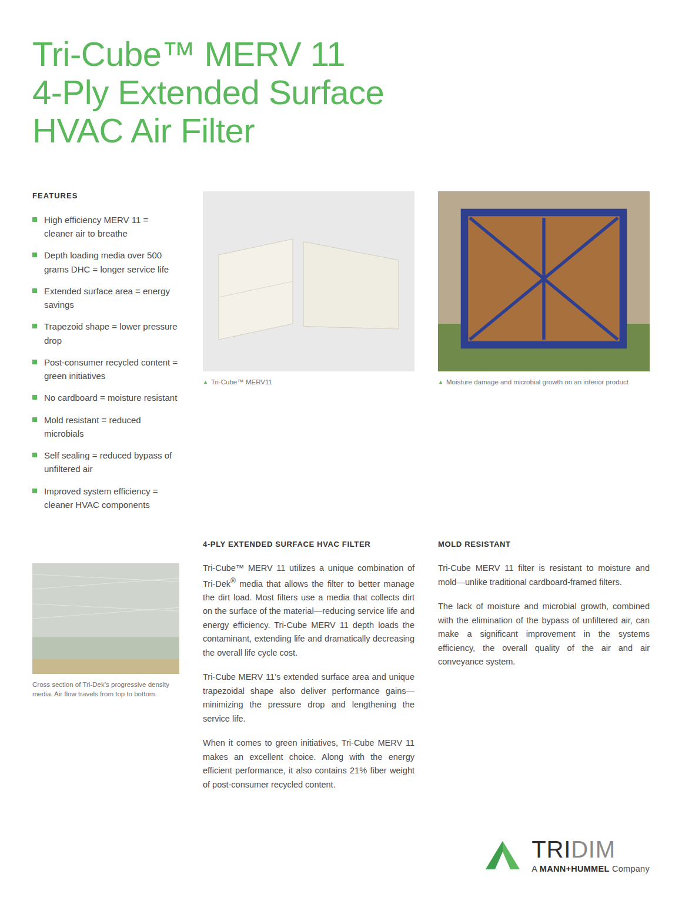Tri-Cube™ MERV 11
4-Ply Extended Surface
HVAC Air Filter
Features
High efficiency MERV 11 = cleaner air to breathe
Depth loading media over 500 grams DHC = longer service life
Extended surface area = energy savings
Trapezoid shape = lower pressure drop
Post-consumer recycled content = green initiatives
No cardboard = moisture resistant
Mold resistant = reduced microbials
Self sealing = reduced bypass of unfiltered air
Improved system efficiency = cleaner HVAC components
Tri-Cube™ MERV11
Moisture damage and microbial growth on an inferior product
Cross section of Tri-Dek’s progressive density media. Air flow travels from top to bottom.
4-Ply Extended Surface HVAC Filter
Tri-Cube™ MERV 11 utilizes a unique combination of Tri-Dek® media that allows the filter to better manage the dirt load. Most filters use a media that collects dirt on the surface of the material—reducing service life and energy efficiency. Tri-Cube MERV 11 depth loads the contaminant, extending life and dramatically decreasing the overall life cycle cost.
Tri-Cube MERV 11’s extended surface area and unique trapezoidal shape also deliver performance gains—minimizing the pressure drop and lengthening the service life.
When it comes to green initiatives, Tri-Cube MERV 11 makes an excellent choice. Along with the energy efficient performance, it also contains 21% fiber weight of post-consumer recycled content.
Mold Resistant
Tri-Cube MERV 11 filter is resistant to moisture and mold—unlike traditional cardboard-framed filters.
The lack of moisture and microbial growth, combined with the elimination of the bypass of unfiltered air, can make a significant improvement in the systems efficiency, the overall quality of the air and air conveyance system.
TRI DIM
A MANN+HUMMEL Company